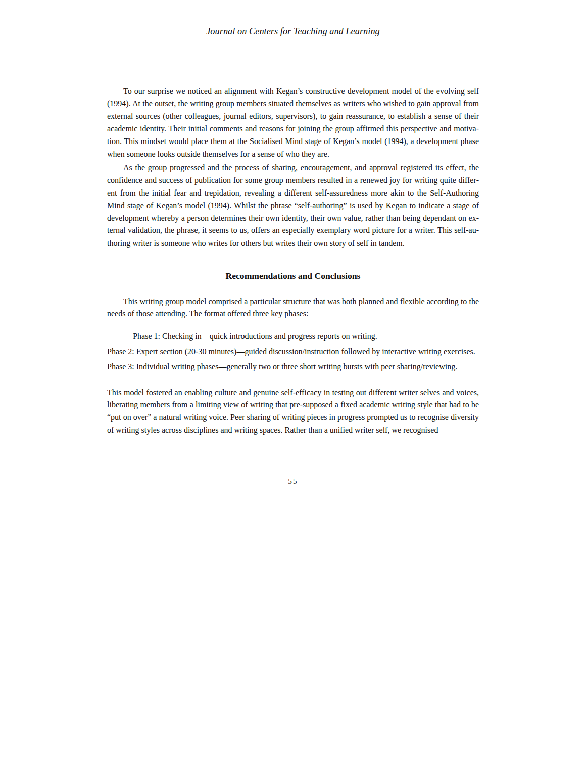Journal on Centers for Teaching and Learning
To our surprise we noticed an alignment with Kegan’s constructive development model of the evolving self (1994). At the outset, the writing group members situated themselves as writers who wished to gain approval from external sources (other colleagues, journal editors, supervisors), to gain reassurance, to establish a sense of their academic identity. Their initial comments and reasons for joining the group affirmed this perspective and motivation. This mindset would place them at the Socialised Mind stage of Kegan’s model (1994), a development phase when someone looks outside themselves for a sense of who they are.
As the group progressed and the process of sharing, encouragement, and approval registered its effect, the confidence and success of publication for some group members resulted in a renewed joy for writing quite different from the initial fear and trepidation, revealing a different self-assuredness more akin to the Self-Authoring Mind stage of Kegan’s model (1994). Whilst the phrase “self-authoring” is used by Kegan to indicate a stage of development whereby a person determines their own identity, their own value, rather than being dependant on external validation, the phrase, it seems to us, offers an especially exemplary word picture for a writer. This self-authoring writer is someone who writes for others but writes their own story of self in tandem.
Recommendations and Conclusions
This writing group model comprised a particular structure that was both planned and flexible according to the needs of those attending. The format offered three key phases:
Phase 1: Checking in—quick introductions and progress reports on writing.
Phase 2: Expert section (20-30 minutes)—guided discussion/instruction followed by interactive writing exercises.
Phase 3: Individual writing phases—generally two or three short writing bursts with peer sharing/reviewing.
This model fostered an enabling culture and genuine self-efficacy in testing out different writer selves and voices, liberating members from a limiting view of writing that pre-supposed a fixed academic writing style that had to be “put on over” a natural writing voice. Peer sharing of writing pieces in progress prompted us to recognise diversity of writing styles across disciplines and writing spaces. Rather than a unified writer self, we recognised
55